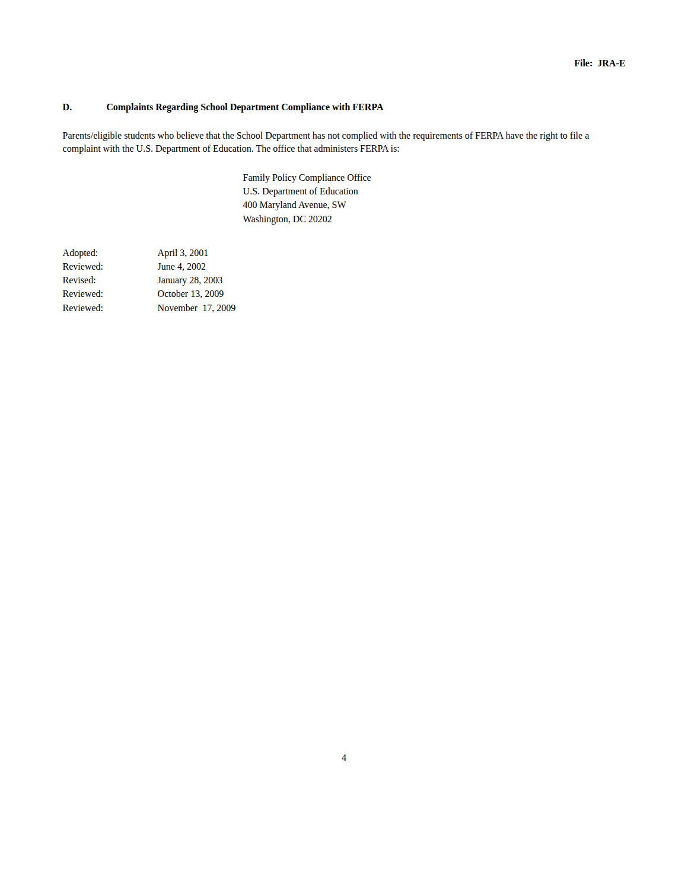File: JRA-E
D. Complaints Regarding School Department Compliance with FERPA
Parents/eligible students who believe that the School Department has not complied with the requirements of FERPA have the right to file a complaint with the U.S. Department of Education. The office that administers FERPA is:
Family Policy Compliance Office
U.S. Department of Education
400 Maryland Avenue, SW
Washington, DC 20202
| Adopted: | April 3, 2001 |
| Reviewed: | June 4, 2002 |
| Revised: | January 28, 2003 |
| Reviewed: | October 13, 2009 |
| Reviewed: | November 17, 2009 |
4